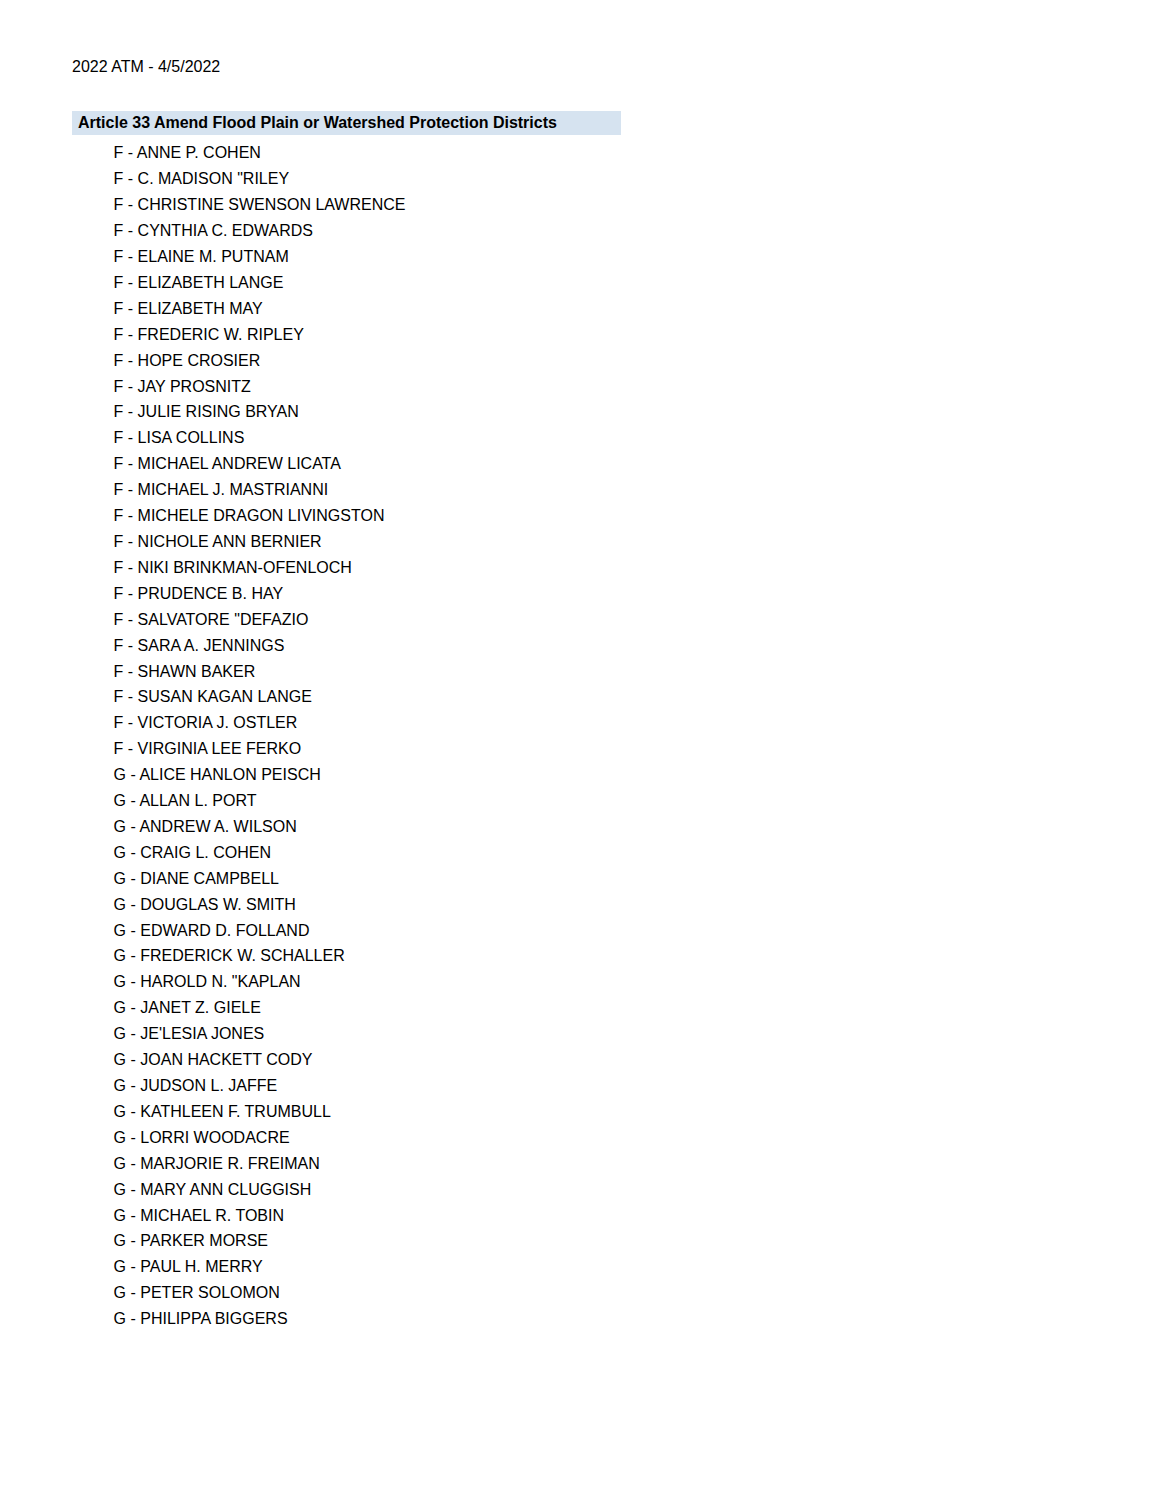2022 ATM - 4/5/2022
Article 33 Amend Flood Plain or Watershed Protection Districts
F - ANNE P. COHEN
F - C. MADISON "RILEY
F - CHRISTINE SWENSON LAWRENCE
F - CYNTHIA C. EDWARDS
F - ELAINE M. PUTNAM
F - ELIZABETH LANGE
F - ELIZABETH MAY
F - FREDERIC W. RIPLEY
F - HOPE CROSIER
F - JAY PROSNITZ
F - JULIE RISING BRYAN
F - LISA COLLINS
F - MICHAEL ANDREW LICATA
F - MICHAEL J. MASTRIANNI
F - MICHELE DRAGON LIVINGSTON
F - NICHOLE ANN BERNIER
F - NIKI BRINKMAN-OFENLOCH
F - PRUDENCE B. HAY
F - SALVATORE "DEFAZIO
F - SARA A. JENNINGS
F - SHAWN BAKER
F - SUSAN KAGAN LANGE
F - VICTORIA J. OSTLER
F - VIRGINIA LEE FERKO
G - ALICE HANLON PEISCH
G - ALLAN L. PORT
G - ANDREW A. WILSON
G - CRAIG L. COHEN
G - DIANE CAMPBELL
G - DOUGLAS W. SMITH
G - EDWARD D. FOLLAND
G - FREDERICK W. SCHALLER
G - HAROLD N. "KAPLAN
G - JANET Z. GIELE
G - JE'LESIA JONES
G - JOAN HACKETT CODY
G - JUDSON L. JAFFE
G - KATHLEEN F. TRUMBULL
G - LORRI WOODACRE
G - MARJORIE R. FREIMAN
G - MARY ANN CLUGGISH
G - MICHAEL R. TOBIN
G - PARKER MORSE
G - PAUL H. MERRY
G - PETER SOLOMON
G - PHILIPPA BIGGERS